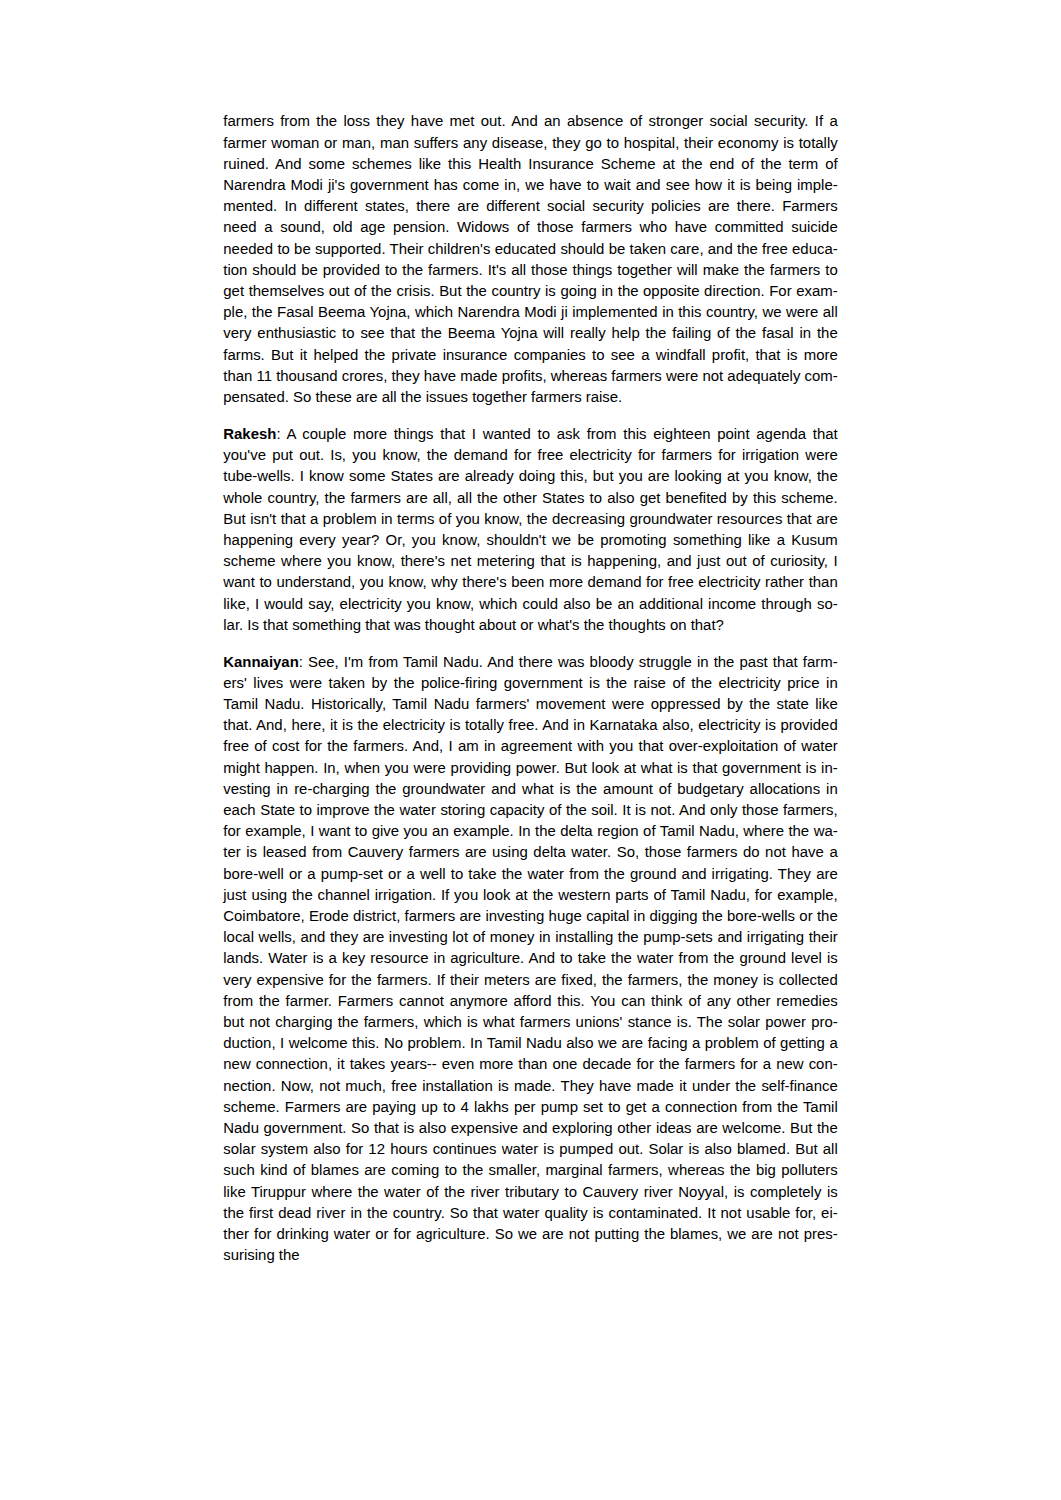farmers from the loss they have met out. And an absence of stronger social security. If a farmer woman or man, man suffers any disease, they go to hospital, their economy is totally ruined. And some schemes like this Health Insurance Scheme at the end of the term of Narendra Modi ji's government has come in, we have to wait and see how it is being implemented. In different states, there are different social security policies are there. Farmers need a sound, old age pension. Widows of those farmers who have committed suicide needed to be supported. Their children's educated should be taken care, and the free education should be provided to the farmers. It's all those things together will make the farmers to get themselves out of the crisis. But the country is going in the opposite direction. For example, the Fasal Beema Yojna, which Narendra Modi ji implemented in this country, we were all very enthusiastic to see that the Beema Yojna will really help the failing of the fasal in the farms. But it helped the private insurance companies to see a windfall profit, that is more than 11 thousand crores, they have made profits, whereas farmers were not adequately compensated. So these are all the issues together farmers raise.
Rakesh: A couple more things that I wanted to ask from this eighteen point agenda that you've put out. Is, you know, the demand for free electricity for farmers for irrigation were tube-wells. I know some States are already doing this, but you are looking at you know, the whole country, the farmers are all, all the other States to also get benefited by this scheme. But isn't that a problem in terms of you know, the decreasing groundwater resources that are happening every year? Or, you know, shouldn't we be promoting something like a Kusum scheme where you know, there's net metering that is happening, and just out of curiosity, I want to understand, you know, why there's been more demand for free electricity rather than like, I would say, electricity you know, which could also be an additional income through solar. Is that something that was thought about or what's the thoughts on that?
Kannaiyan: See, I'm from Tamil Nadu. And there was bloody struggle in the past that farmers' lives were taken by the police-firing government is the raise of the electricity price in Tamil Nadu. Historically, Tamil Nadu farmers' movement were oppressed by the state like that. And, here, it is the electricity is totally free. And in Karnataka also, electricity is provided free of cost for the farmers. And, I am in agreement with you that over-exploitation of water might happen. In, when you were providing power. But look at what is that government is investing in re-charging the groundwater and what is the amount of budgetary allocations in each State to improve the water storing capacity of the soil. It is not. And only those farmers, for example, I want to give you an example. In the delta region of Tamil Nadu, where the water is leased from Cauvery farmers are using delta water. So, those farmers do not have a bore-well or a pump-set or a well to take the water from the ground and irrigating. They are just using the channel irrigation. If you look at the western parts of Tamil Nadu, for example, Coimbatore, Erode district, farmers are investing huge capital in digging the bore-wells or the local wells, and they are investing lot of money in installing the pump-sets and irrigating their lands. Water is a key resource in agriculture. And to take the water from the ground level is very expensive for the farmers. If their meters are fixed, the farmers, the money is collected from the farmer. Farmers cannot anymore afford this. You can think of any other remedies but not charging the farmers, which is what farmers unions' stance is. The solar power production, I welcome this. No problem. In Tamil Nadu also we are facing a problem of getting a new connection, it takes years-- even more than one decade for the farmers for a new connection. Now, not much, free installation is made. They have made it under the self-finance scheme. Farmers are paying up to 4 lakhs per pump set to get a connection from the Tamil Nadu government. So that is also expensive and exploring other ideas are welcome. But the solar system also for 12 hours continues water is pumped out. Solar is also blamed. But all such kind of blames are coming to the smaller, marginal farmers, whereas the big polluters like Tiruppur where the water of the river tributary to Cauvery river Noyyal, is completely is the first dead river in the country. So that water quality is contaminated. It not usable for, either for drinking water or for agriculture. So we are not putting the blames, we are not pressurising the